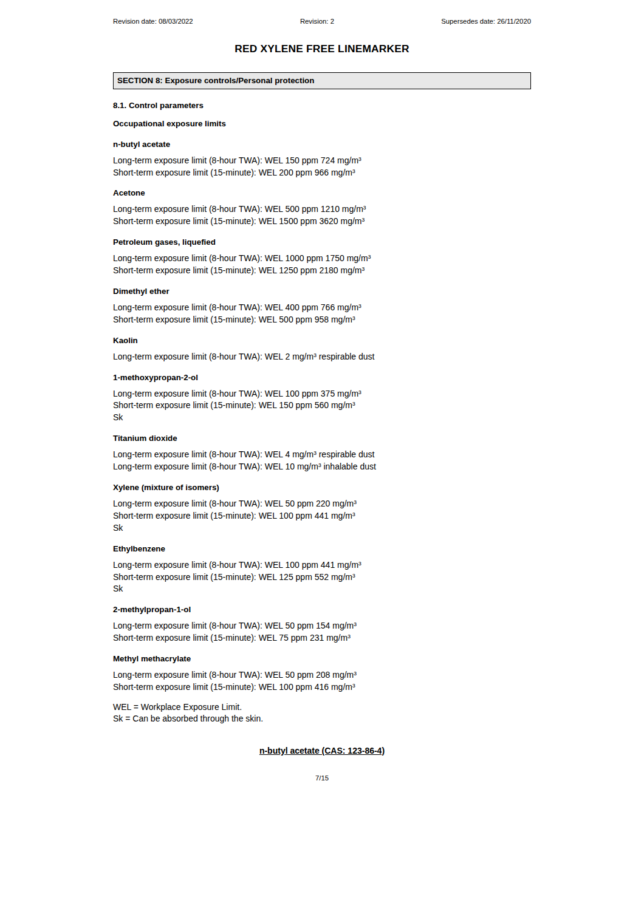Revision date: 08/03/2022 Revision: 2 Supersedes date: 26/11/2020
RED XYLENE FREE LINEMARKER
SECTION 8: Exposure controls/Personal protection
8.1. Control parameters
Occupational exposure limits
n-butyl acetate
Long-term exposure limit (8-hour TWA): WEL 150 ppm 724 mg/m³
Short-term exposure limit (15-minute): WEL 200 ppm 966 mg/m³
Acetone
Long-term exposure limit (8-hour TWA): WEL 500 ppm 1210 mg/m³
Short-term exposure limit (15-minute): WEL 1500 ppm 3620 mg/m³
Petroleum gases, liquefied
Long-term exposure limit (8-hour TWA): WEL 1000 ppm 1750 mg/m³
Short-term exposure limit (15-minute): WEL 1250 ppm 2180 mg/m³
Dimethyl ether
Long-term exposure limit (8-hour TWA): WEL 400 ppm 766 mg/m³
Short-term exposure limit (15-minute): WEL 500 ppm 958 mg/m³
Kaolin
Long-term exposure limit (8-hour TWA): WEL 2 mg/m³ respirable dust
1-methoxypropan-2-ol
Long-term exposure limit (8-hour TWA): WEL 100 ppm 375 mg/m³
Short-term exposure limit (15-minute): WEL 150 ppm 560 mg/m³
Sk
Titanium dioxide
Long-term exposure limit (8-hour TWA): WEL 4 mg/m³ respirable dust
Long-term exposure limit (8-hour TWA): WEL 10 mg/m³ inhalable dust
Xylene (mixture of isomers)
Long-term exposure limit (8-hour TWA): WEL 50 ppm 220 mg/m³
Short-term exposure limit (15-minute): WEL 100 ppm 441 mg/m³
Sk
Ethylbenzene
Long-term exposure limit (8-hour TWA): WEL 100 ppm 441 mg/m³
Short-term exposure limit (15-minute): WEL 125 ppm 552 mg/m³
Sk
2-methylpropan-1-ol
Long-term exposure limit (8-hour TWA): WEL 50 ppm 154 mg/m³
Short-term exposure limit (15-minute): WEL 75 ppm 231 mg/m³
Methyl methacrylate
Long-term exposure limit (8-hour TWA): WEL 50 ppm 208 mg/m³
Short-term exposure limit (15-minute): WEL 100 ppm 416 mg/m³
WEL = Workplace Exposure Limit.
Sk = Can be absorbed through the skin.
n-butyl acetate (CAS: 123-86-4)
7/15